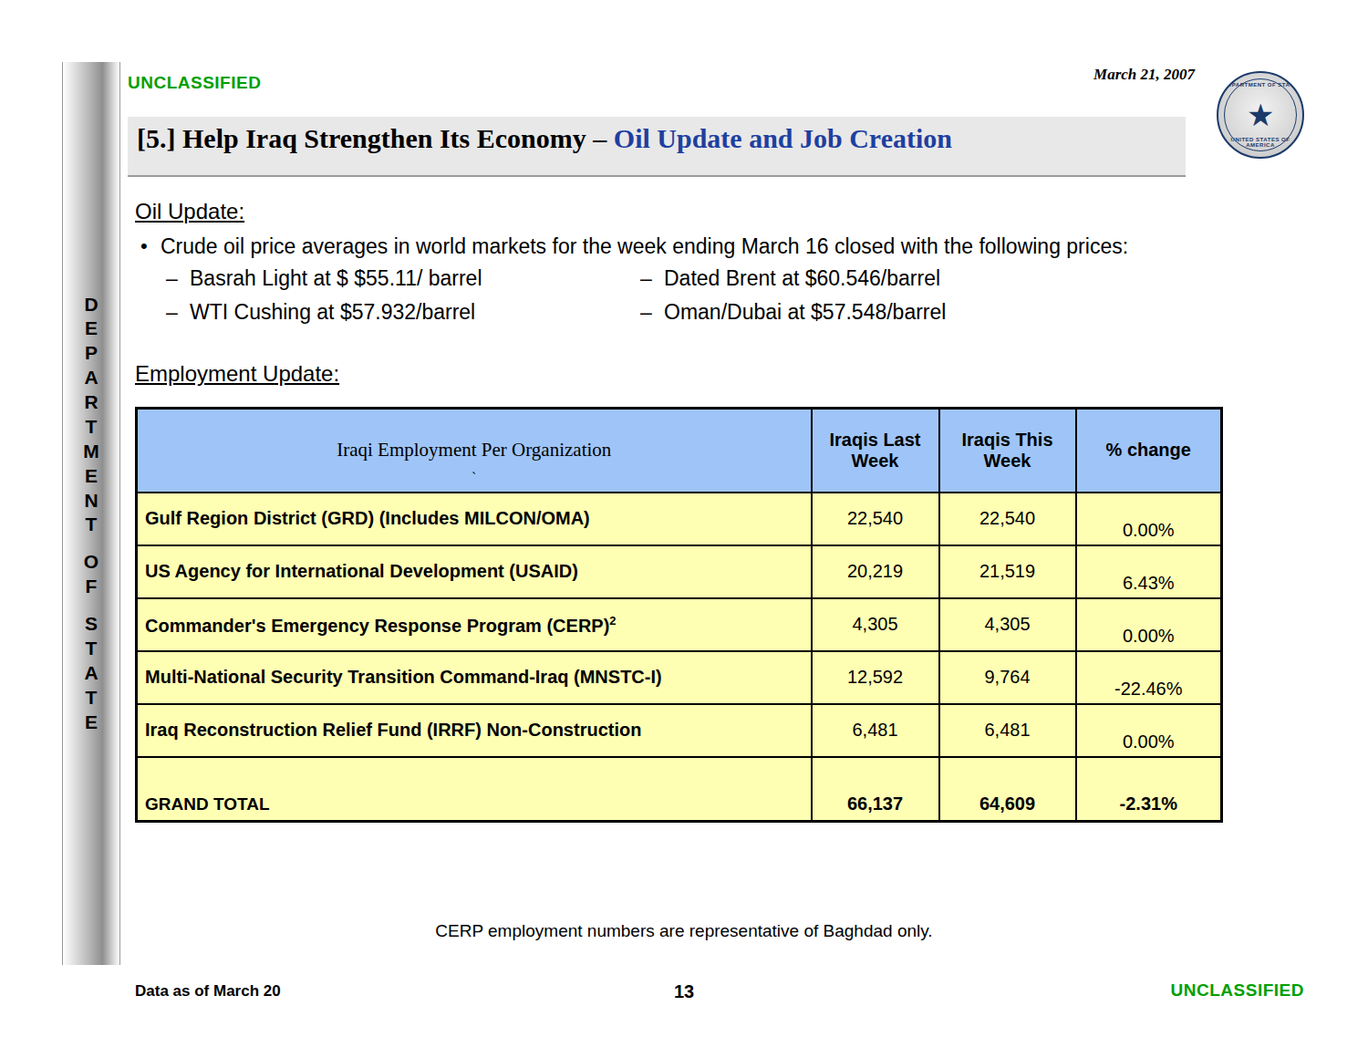DEPARTMENT
OF
STATE
UNCLASSIFIED
March 21, 2007
DEPARTMENT OF STATE
★
UNITED STATES OF AMERICA
[5.] Help Iraq Strengthen Its Economy – Oil Update and Job Creation
Oil Update:
Crude oil price averages in world markets for the week ending March 16 closed with the following prices:
Basrah Light at $ $55.11/ barrel
Dated Brent at $60.546/barrel
WTI Cushing at $57.932/barrel
Oman/Dubai at $57.548/barrel
Employment Update:
| Iraqi Employment Per Organization ` | Iraqis Last Week | Iraqis This Week | % change |
| --- | --- | --- | --- |
| Gulf Region District (GRD) (Includes MILCON/OMA) | 22,540 | 22,540 | 0.00% |
| US Agency for International Development (USAID) | 20,219 | 21,519 | 6.43% |
| Commander's Emergency Response Program (CERP) 2 | 4,305 | 4,305 | 0.00% |
| Multi-National Security Transition Command-Iraq (MNSTC-I) | 12,592 | 9,764 | -22.46% |
| Iraq Reconstruction Relief Fund (IRRF) Non-Construction | 6,481 | 6,481 | 0.00% |
| GRAND TOTAL | 66,137 | 64,609 | -2.31% |
CERP employment numbers are representative of Baghdad only.
Data as of March 20
13
UNCLASSIFIED